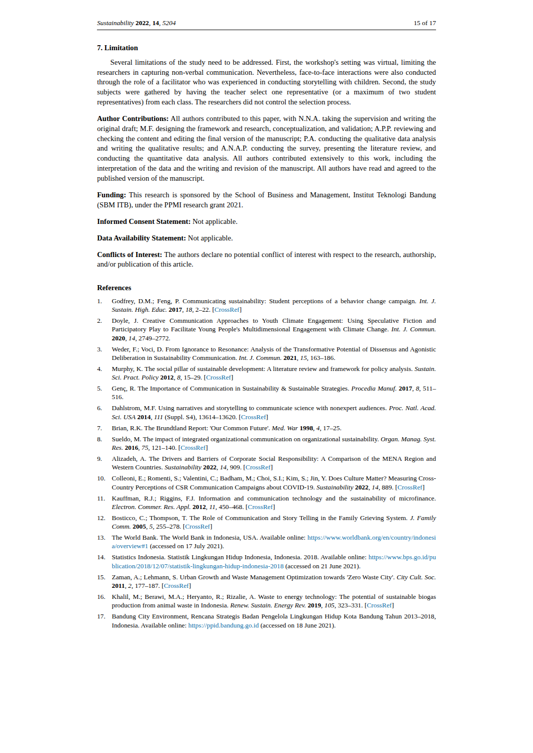Sustainability 2022, 14, 5204 15 of 17
7. Limitation
Several limitations of the study need to be addressed. First, the workshop's setting was virtual, limiting the researchers in capturing non-verbal communication. Nevertheless, face-to-face interactions were also conducted through the role of a facilitator who was experienced in conducting storytelling with children. Second, the study subjects were gathered by having the teacher select one representative (or a maximum of two student representatives) from each class. The researchers did not control the selection process.
Author Contributions: All authors contributed to this paper, with N.N.A. taking the supervision and writing the original draft; M.F. designing the framework and research, conceptualization, and validation; A.P.P. reviewing and checking the content and editing the final version of the manuscript; P.A. conducting the qualitative data analysis and writing the qualitative results; and A.N.A.P. conducting the survey, presenting the literature review, and conducting the quantitative data analysis. All authors contributed extensively to this work, including the interpretation of the data and the writing and revision of the manuscript. All authors have read and agreed to the published version of the manuscript.
Funding: This research is sponsored by the School of Business and Management, Institut Teknologi Bandung (SBM ITB), under the PPMI research grant 2021.
Informed Consent Statement: Not applicable.
Data Availability Statement: Not applicable.
Conflicts of Interest: The authors declare no potential conflict of interest with respect to the research, authorship, and/or publication of this article.
References
Godfrey, D.M.; Feng, P. Communicating sustainability: Student perceptions of a behavior change campaign. Int. J. Sustain. High. Educ. 2017, 18, 2–22. [CrossRef]
Doyle, J. Creative Communication Approaches to Youth Climate Engagement: Using Speculative Fiction and Participatory Play to Facilitate Young People's Multidimensional Engagement with Climate Change. Int. J. Commun. 2020, 14, 2749–2772.
Weder, F.; Voci, D. From Ignorance to Resonance: Analysis of the Transformative Potential of Dissensus and Agonistic Deliberation in Sustainability Communication. Int. J. Commun. 2021, 15, 163–186.
Murphy, K. The social pillar of sustainable development: A literature review and framework for policy analysis. Sustain. Sci. Pract. Policy 2012, 8, 15–29. [CrossRef]
Genç, R. The Importance of Communication in Sustainability & Sustainable Strategies. Procedia Manuf. 2017, 8, 511–516.
Dahlstrom, M.F. Using narratives and storytelling to communicate science with nonexpert audiences. Proc. Natl. Acad. Sci. USA 2014, 111 (Suppl. S4), 13614–13620. [CrossRef]
Brian, R.K. The Brundtland Report: 'Our Common Future'. Med. War 1998, 4, 17–25.
Sueldo, M. The impact of integrated organizational communication on organizational sustainability. Organ. Manag. Syst. Res. 2016, 75, 121–140. [CrossRef]
Alizadeh, A. The Drivers and Barriers of Corporate Social Responsibility: A Comparison of the MENA Region and Western Countries. Sustainability 2022, 14, 909. [CrossRef]
Colleoni, E.; Romenti, S.; Valentini, C.; Badham, M.; Choi, S.I.; Kim, S.; Jin, Y. Does Culture Matter? Measuring Cross-Country Perceptions of CSR Communication Campaigns about COVID-19. Sustainability 2022, 14, 889. [CrossRef]
Kauffman, R.J.; Riggins, F.J. Information and communication technology and the sustainability of microfinance. Electron. Commer. Res. Appl. 2012, 11, 450–468. [CrossRef]
Bosticco, C.; Thompson, T. The Role of Communication and Story Telling in the Family Grieving System. J. Family Comm. 2005, 5, 255–278. [CrossRef]
The World Bank. The World Bank in Indonesia, USA. Available online: https://www.worldbank.org/en/country/indonesia/overview#1 (accessed on 17 July 2021).
Statistics Indonesia. Statistik Lingkungan Hidup Indonesia, Indonesia. 2018. Available online: https://www.bps.go.id/publication/2018/12/07/statistik-lingkungan-hidup-indonesia-2018 (accessed on 21 June 2021).
Zaman, A.; Lehmann, S. Urban Growth and Waste Management Optimization towards 'Zero Waste City'. City Cult. Soc. 2011, 2, 177–187. [CrossRef]
Khalil, M.; Berawi, M.A.; Heryanto, R.; Rizalie, A. Waste to energy technology: The potential of sustainable biogas production from animal waste in Indonesia. Renew. Sustain. Energy Rev. 2019, 105, 323–331. [CrossRef]
Bandung City Environment, Rencana Strategis Badan Pengelola Lingkungan Hidup Kota Bandung Tahun 2013–2018, Indonesia. Available online: https://ppid.bandung.go.id (accessed on 18 June 2021).